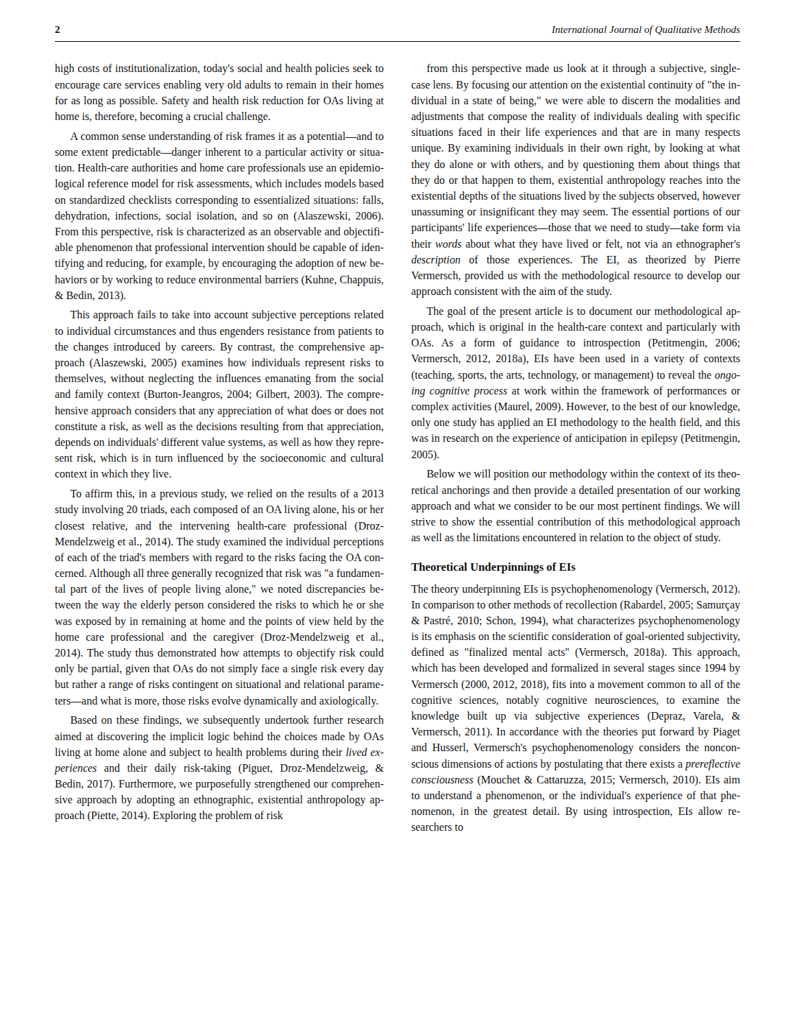2 International Journal of Qualitative Methods
high costs of institutionalization, today's social and health policies seek to encourage care services enabling very old adults to remain in their homes for as long as possible. Safety and health risk reduction for OAs living at home is, therefore, becoming a crucial challenge.
A common sense understanding of risk frames it as a potential—and to some extent predictable—danger inherent to a particular activity or situation. Health-care authorities and home care professionals use an epidemiological reference model for risk assessments, which includes models based on standardized checklists corresponding to essentialized situations: falls, dehydration, infections, social isolation, and so on (Alaszewski, 2006). From this perspective, risk is characterized as an observable and objectifiable phenomenon that professional intervention should be capable of identifying and reducing, for example, by encouraging the adoption of new behaviors or by working to reduce environmental barriers (Kuhne, Chappuis, & Bedin, 2013).
This approach fails to take into account subjective perceptions related to individual circumstances and thus engenders resistance from patients to the changes introduced by careers. By contrast, the comprehensive approach (Alaszewski, 2005) examines how individuals represent risks to themselves, without neglecting the influences emanating from the social and family context (Burton-Jeangros, 2004; Gilbert, 2003). The comprehensive approach considers that any appreciation of what does or does not constitute a risk, as well as the decisions resulting from that appreciation, depends on individuals' different value systems, as well as how they represent risk, which is in turn influenced by the socioeconomic and cultural context in which they live.
To affirm this, in a previous study, we relied on the results of a 2013 study involving 20 triads, each composed of an OA living alone, his or her closest relative, and the intervening health-care professional (Droz-Mendelzweig et al., 2014). The study examined the individual perceptions of each of the triad's members with regard to the risks facing the OA concerned. Although all three generally recognized that risk was "a fundamental part of the lives of people living alone," we noted discrepancies between the way the elderly person considered the risks to which he or she was exposed by in remaining at home and the points of view held by the home care professional and the caregiver (Droz-Mendelzweig et al., 2014). The study thus demonstrated how attempts to objectify risk could only be partial, given that OAs do not simply face a single risk every day but rather a range of risks contingent on situational and relational parameters—and what is more, those risks evolve dynamically and axiologically.
Based on these findings, we subsequently undertook further research aimed at discovering the implicit logic behind the choices made by OAs living at home alone and subject to health problems during their lived experiences and their daily risk-taking (Piguet, Droz-Mendelzweig, & Bedin, 2017). Furthermore, we purposefully strengthened our comprehensive approach by adopting an ethnographic, existential anthropology approach (Piette, 2014). Exploring the problem of risk
from this perspective made us look at it through a subjective, single-case lens. By focusing our attention on the existential continuity of "the individual in a state of being," we were able to discern the modalities and adjustments that compose the reality of individuals dealing with specific situations faced in their life experiences and that are in many respects unique. By examining individuals in their own right, by looking at what they do alone or with others, and by questioning them about things that they do or that happen to them, existential anthropology reaches into the existential depths of the situations lived by the subjects observed, however unassuming or insignificant they may seem. The essential portions of our participants' life experiences—those that we need to study—take form via their words about what they have lived or felt, not via an ethnographer's description of those experiences. The EI, as theorized by Pierre Vermersch, provided us with the methodological resource to develop our approach consistent with the aim of the study.
The goal of the present article is to document our methodological approach, which is original in the health-care context and particularly with OAs. As a form of guidance to introspection (Petitmengin, 2006; Vermersch, 2012, 2018a), EIs have been used in a variety of contexts (teaching, sports, the arts, technology, or management) to reveal the ongoing cognitive process at work within the framework of performances or complex activities (Maurel, 2009). However, to the best of our knowledge, only one study has applied an EI methodology to the health field, and this was in research on the experience of anticipation in epilepsy (Petitmengin, 2005).
Below we will position our methodology within the context of its theoretical anchorings and then provide a detailed presentation of our working approach and what we consider to be our most pertinent findings. We will strive to show the essential contribution of this methodological approach as well as the limitations encountered in relation to the object of study.
Theoretical Underpinnings of EIs
The theory underpinning EIs is psychophenomenology (Vermersch, 2012). In comparison to other methods of recollection (Rabardel, 2005; Samurçay & Pastré, 2010; Schon, 1994), what characterizes psychophenomenology is its emphasis on the scientific consideration of goal-oriented subjectivity, defined as "finalized mental acts" (Vermersch, 2018a). This approach, which has been developed and formalized in several stages since 1994 by Vermersch (2000, 2012, 2018), fits into a movement common to all of the cognitive sciences, notably cognitive neurosciences, to examine the knowledge built up via subjective experiences (Depraz, Varela, & Vermersch, 2011). In accordance with the theories put forward by Piaget and Husserl, Vermersch's psychophenomenology considers the nonconscious dimensions of actions by postulating that there exists a prereflective consciousness (Mouchet & Cattaruzza, 2015; Vermersch, 2010). EIs aim to understand a phenomenon, or the individual's experience of that phenomenon, in the greatest detail. By using introspection, EIs allow researchers to